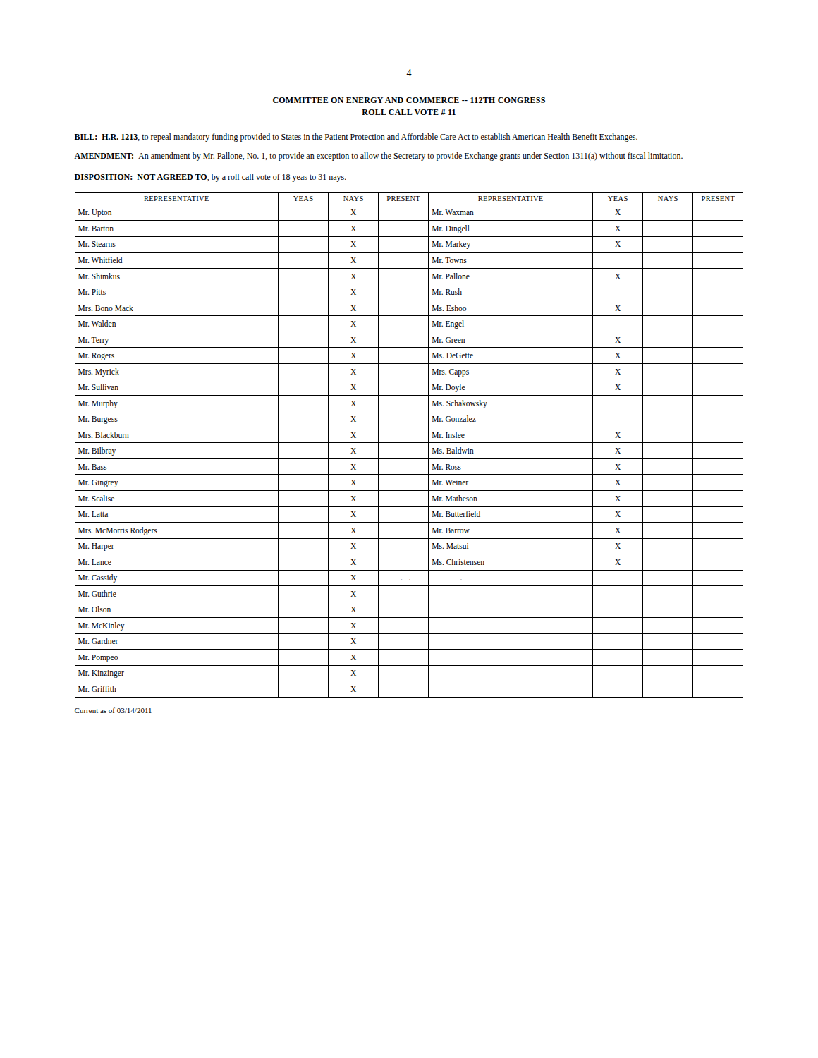4
COMMITTEE ON ENERGY AND COMMERCE -- 112TH CONGRESS
ROLL CALL VOTE # 11
BILL: H.R. 1213, to repeal mandatory funding provided to States in the Patient Protection and Affordable Care Act to establish American Health Benefit Exchanges.
AMENDMENT: An amendment by Mr. Pallone, No. 1, to provide an exception to allow the Secretary to provide Exchange grants under Section 1311(a) without fiscal limitation.
DISPOSITION: NOT AGREED TO, by a roll call vote of 18 yeas to 31 nays.
| REPRESENTATIVE | YEAS | NAYS | PRESENT | REPRESENTATIVE | YEAS | NAYS | PRESENT |
| --- | --- | --- | --- | --- | --- | --- | --- |
| Mr. Upton | | X | | Mr. Waxman | X | | |
| Mr. Barton | | X | | Mr. Dingell | X | | |
| Mr. Stearns | | X | | Mr. Markey | X | | |
| Mr. Whitfield | | X | | Mr. Towns | | | |
| Mr. Shimkus | | X | | Mr. Pallone | X | | |
| Mr. Pitts | | X | | Mr. Rush | | | |
| Mrs. Bono Mack | | X | | Ms. Eshoo | X | | |
| Mr. Walden | | X | | Mr. Engel | | | |
| Mr. Terry | | X | | Mr. Green | X | | |
| Mr. Rogers | | X | | Ms. DeGette | X | | |
| Mrs. Myrick | | X | | Mrs. Capps | X | | |
| Mr. Sullivan | | X | | Mr. Doyle | X | | |
| Mr. Murphy | | X | | Ms. Schakowsky | | | |
| Mr. Burgess | | X | | Mr. Gonzalez | | | |
| Mrs. Blackburn | | X | | Mr. Inslee | X | | |
| Mr. Bilbray | | X | | Ms. Baldwin | X | | |
| Mr. Bass | | X | | Mr. Ross | X | | |
| Mr. Gingrey | | X | | Mr. Weiner | X | | |
| Mr. Scalise | | X | | Mr. Matheson | X | | |
| Mr. Latta | | X | | Mr. Butterfield | X | | |
| Mrs. McMorris Rodgers | | X | | Mr. Barrow | X | | |
| Mr. Harper | | X | | Ms. Matsui | X | | |
| Mr. Lance | | X | | Ms. Christensen | X | | |
| Mr. Cassidy | | X | . . | . | | | |
| Mr. Guthrie | | X | | | | | |
| Mr. Olson | | X | | | | | |
| Mr. McKinley | | X | | | | | |
| Mr. Gardner | | X | | | | | |
| Mr. Pompeo | | X | | | | | |
| Mr. Kinzinger | | X | | | | | |
| Mr. Griffith | | X | | | | | |
Current as of 03/14/2011